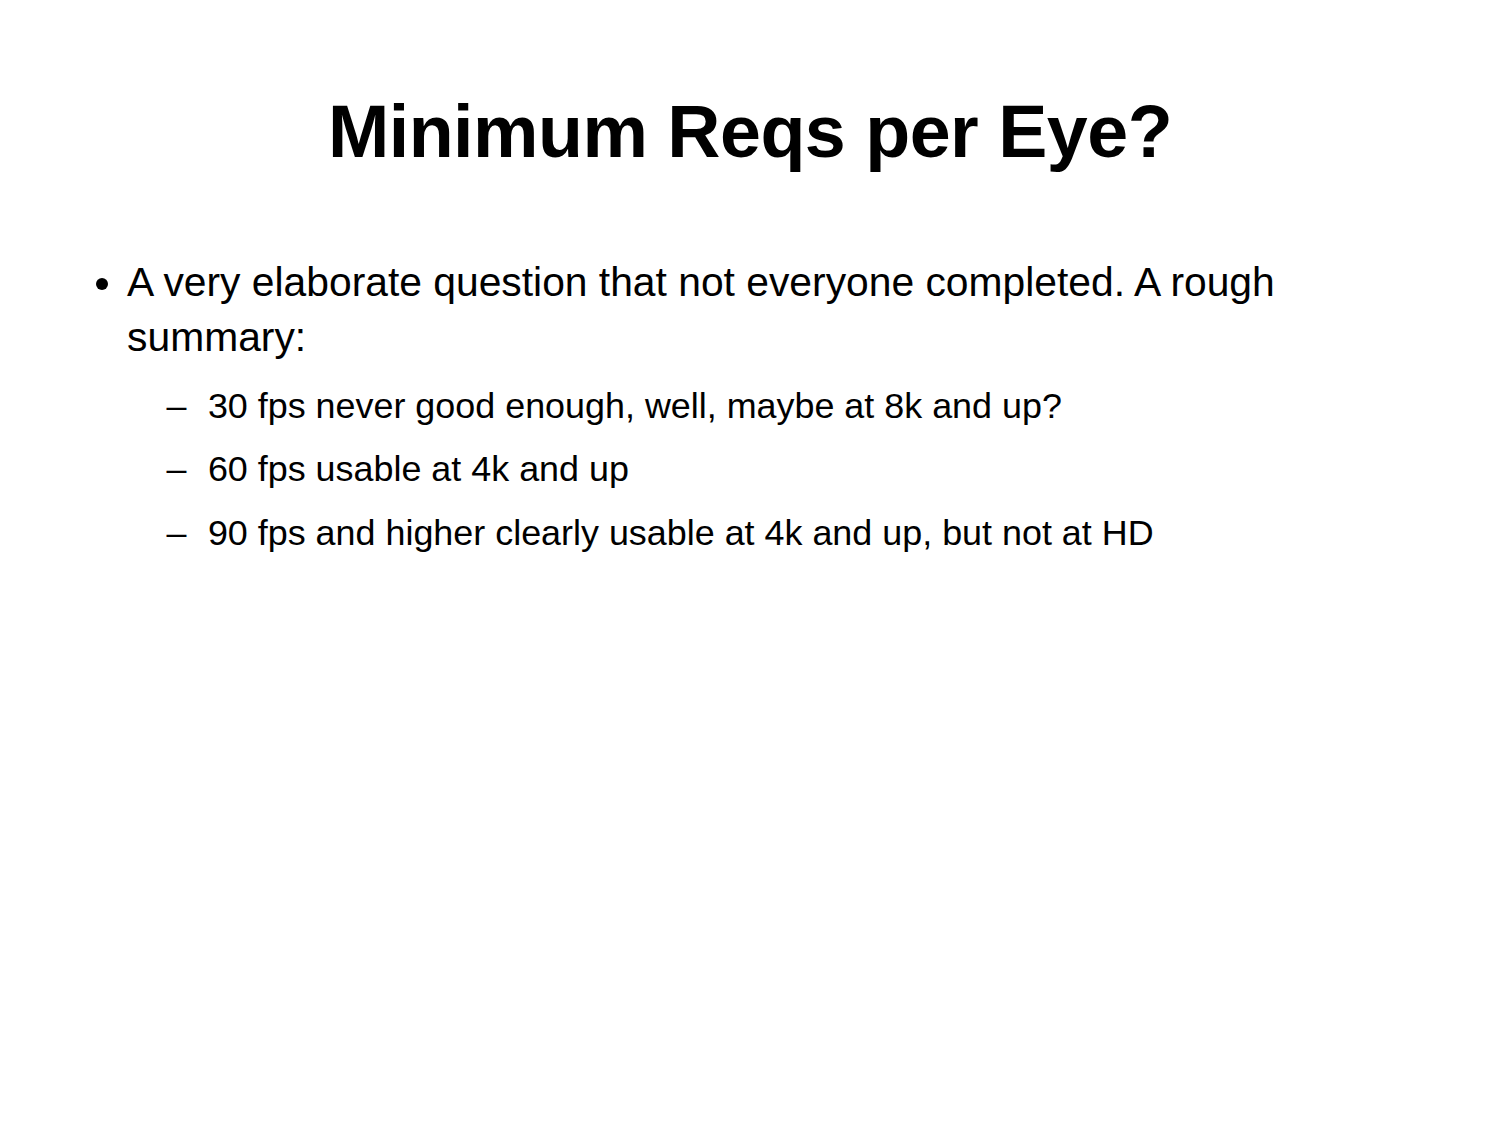Minimum Reqs per Eye?
A very elaborate question that not everyone completed. A rough summary:
30 fps never good enough, well, maybe at 8k and up?
60 fps usable at 4k and up
90 fps and higher clearly usable at 4k and up, but not at HD